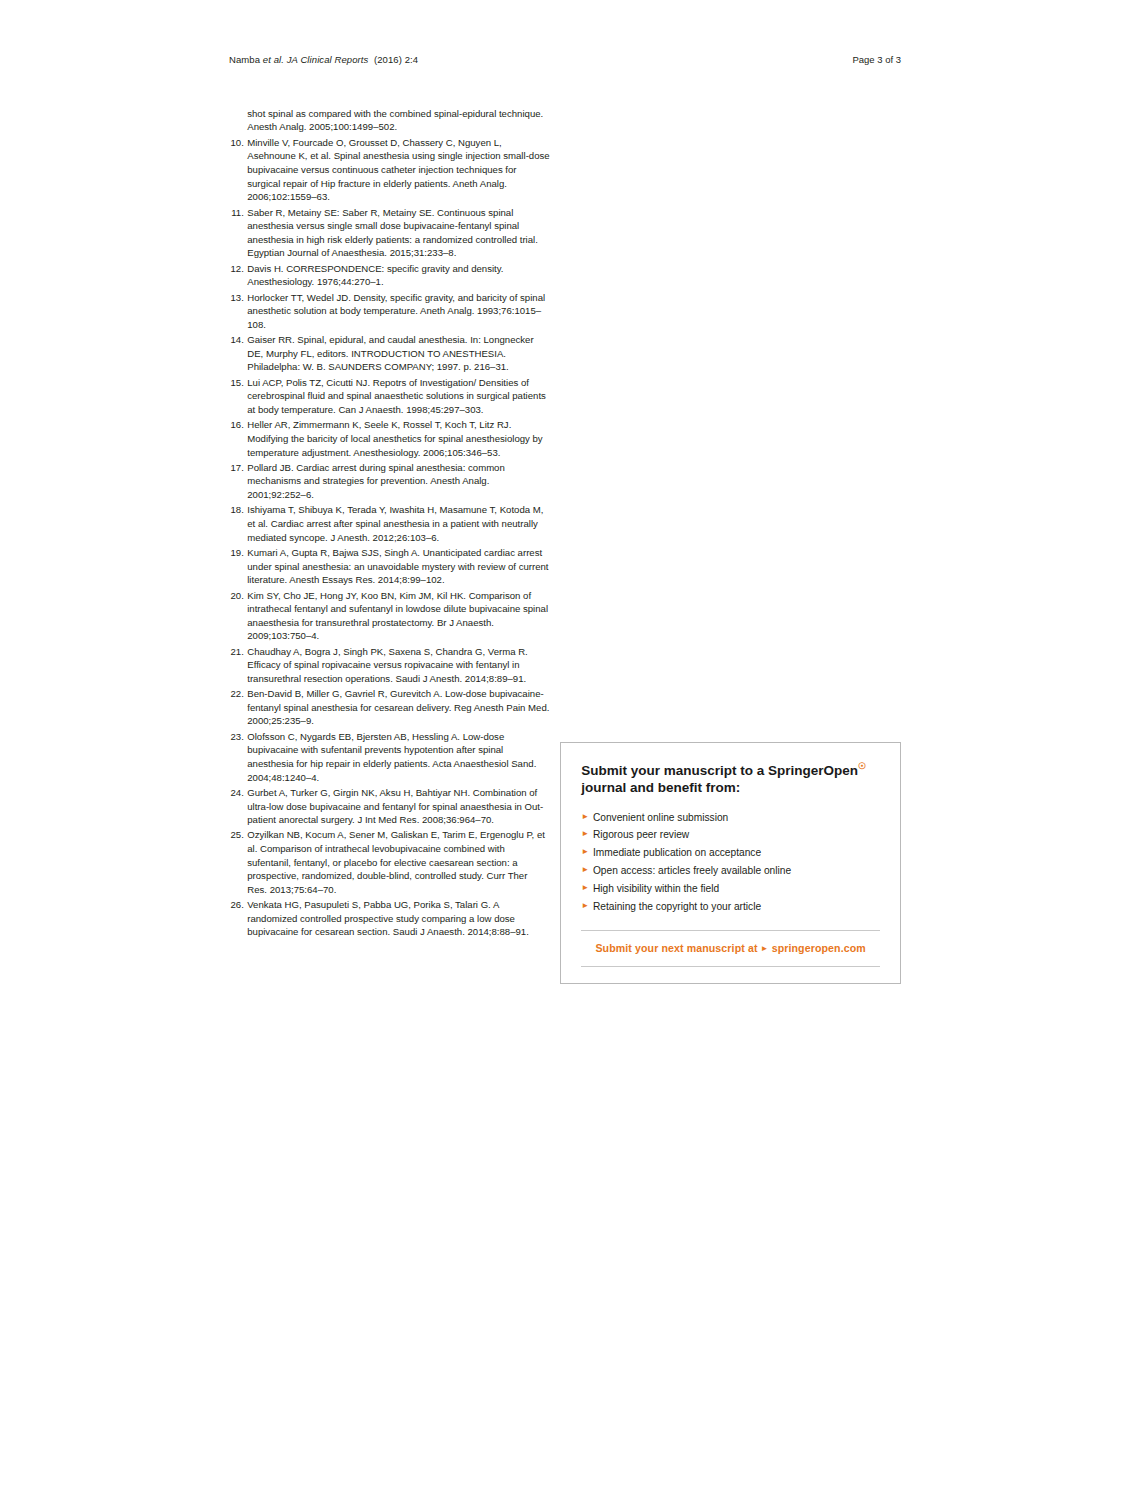Namba et al. JA Clinical Reports (2016) 2:4
Page 3 of 3
shot spinal as compared with the combined spinal-epidural technique. Anesth Analg. 2005;100:1499–502.
10. Minville V, Fourcade O, Grousset D, Chassery C, Nguyen L, Asehnoune K, et al. Spinal anesthesia using single injection small-dose bupivacaine versus continuous catheter injection techniques for surgical repair of Hip fracture in elderly patients. Aneth Analg. 2006;102:1559–63.
11. Saber R, Metainy SE: Saber R, Metainy SE. Continuous spinal anesthesia versus single small dose bupivacaine-fentanyl spinal anesthesia in high risk elderly patients: a randomized controlled trial. Egyptian Journal of Anaesthesia. 2015;31:233–8.
12. Davis H. CORRESPONDENCE: specific gravity and density. Anesthesiology. 1976;44:270–1.
13. Horlocker TT, Wedel JD. Density, specific gravity, and baricity of spinal anesthetic solution at body temperature. Aneth Analg. 1993;76:1015–108.
14. Gaiser RR. Spinal, epidural, and caudal anesthesia. In: Longnecker DE, Murphy FL, editors. INTRODUCTION TO ANESTHESIA. Philadelpha: W. B. SAUNDERS COMPANY; 1997. p. 216–31.
15. Lui ACP, Polis TZ, Cicutti NJ. Repotrs of Investigation/ Densities of cerebrospinal fluid and spinal anaesthetic solutions in surgical patients at body temperature. Can J Anaesth. 1998;45:297–303.
16. Heller AR, Zimmermann K, Seele K, Rossel T, Koch T, Litz RJ. Modifying the baricity of local anesthetics for spinal anesthesiology by temperature adjustment. Anesthesiology. 2006;105:346–53.
17. Pollard JB. Cardiac arrest during spinal anesthesia: common mechanisms and strategies for prevention. Anesth Analg. 2001;92:252–6.
18. Ishiyama T, Shibuya K, Terada Y, Iwashita H, Masamune T, Kotoda M, et al. Cardiac arrest after spinal anesthesia in a patient with neutrally mediated syncope. J Anesth. 2012;26:103–6.
19. Kumari A, Gupta R, Bajwa SJS, Singh A. Unanticipated cardiac arrest under spinal anesthesia: an unavoidable mystery with review of current literature. Anesth Essays Res. 2014;8:99–102.
20. Kim SY, Cho JE, Hong JY, Koo BN, Kim JM, Kil HK. Comparison of intrathecal fentanyl and sufentanyl in lowdose dilute bupivacaine spinal anaesthesia for transurethral prostatectomy. Br J Anaesth. 2009;103:750–4.
21. Chaudhay A, Bogra J, Singh PK, Saxena S, Chandra G, Verma R. Efficacy of spinal ropivacaine versus ropivacaine with fentanyl in transurethral resection operations. Saudi J Anesth. 2014;8:89–91.
22. Ben-David B, Miller G, Gavriel R, Gurevitch A. Low-dose bupivacaine-fentanyl spinal anesthesia for cesarean delivery. Reg Anesth Pain Med. 2000;25:235–9.
23. Olofsson C, Nygards EB, Bjersten AB, Hessling A. Low-dose bupivacaine with sufentanil prevents hypotention after spinal anesthesia for hip repair in elderly patients. Acta Anaesthesiol Sand. 2004;48:1240–4.
24. Gurbet A, Turker G, Girgin NK, Aksu H, Bahtiyar NH. Combination of ultra-low dose bupivacaine and fentanyl for spinal anaesthesia in Out-patient anorectal surgery. J Int Med Res. 2008;36:964–70.
25. Ozyilkan NB, Kocum A, Sener M, Galiskan E, Tarim E, Ergenoglu P, et al. Comparison of intrathecal levobupivacaine combined with sufentanil, fentanyl, or placebo for elective caesarean section: a prospective, randomized, double-blind, controlled study. Curr Ther Res. 2013;75:64–70.
26. Venkata HG, Pasupuleti S, Pabba UG, Porika S, Talari G. A randomized controlled prospective study comparing a low dose bupivacaine for cesarean section. Saudi J Anaesth. 2014;8:88–91.
Submit your manuscript to a SpringerOpen☉ journal and benefit from:
Convenient online submission
Rigorous peer review
Immediate publication on acceptance
Open access: articles freely available online
High visibility within the field
Retaining the copyright to your article
Submit your next manuscript at ► springeropen.com